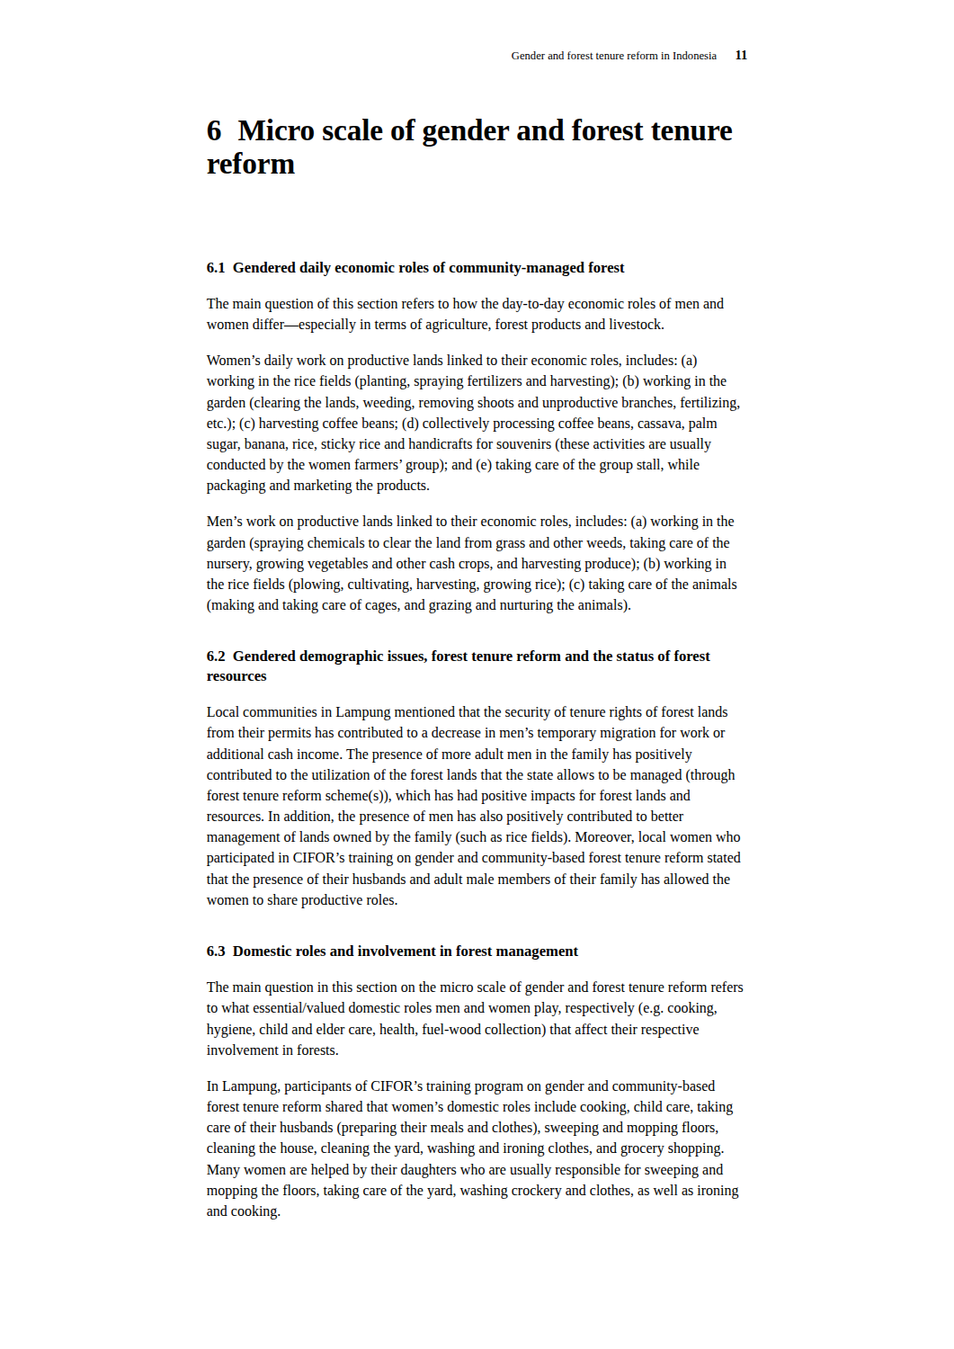Gender and forest tenure reform in Indonesia 11
6 Micro scale of gender and forest tenure reform
6.1 Gendered daily economic roles of community-managed forest
The main question of this section refers to how the day-to-day economic roles of men and women differ—especially in terms of agriculture, forest products and livestock.
Women’s daily work on productive lands linked to their economic roles, includes: (a) working in the rice fields (planting, spraying fertilizers and harvesting); (b) working in the garden (clearing the lands, weeding, removing shoots and unproductive branches, fertilizing, etc.); (c) harvesting coffee beans; (d) collectively processing coffee beans, cassava, palm sugar, banana, rice, sticky rice and handicrafts for souvenirs (these activities are usually conducted by the women farmers’ group); and (e) taking care of the group stall, while packaging and marketing the products.
Men’s work on productive lands linked to their economic roles, includes: (a) working in the garden (spraying chemicals to clear the land from grass and other weeds, taking care of the nursery, growing vegetables and other cash crops, and harvesting produce); (b) working in the rice fields (plowing, cultivating, harvesting, growing rice); (c) taking care of the animals (making and taking care of cages, and grazing and nurturing the animals).
6.2 Gendered demographic issues, forest tenure reform and the status of forest resources
Local communities in Lampung mentioned that the security of tenure rights of forest lands from their permits has contributed to a decrease in men’s temporary migration for work or additional cash income. The presence of more adult men in the family has positively contributed to the utilization of the forest lands that the state allows to be managed (through forest tenure reform scheme(s)), which has had positive impacts for forest lands and resources. In addition, the presence of men has also positively contributed to better management of lands owned by the family (such as rice fields). Moreover, local women who participated in CIFOR’s training on gender and community-based forest tenure reform stated that the presence of their husbands and adult male members of their family has allowed the women to share productive roles.
6.3 Domestic roles and involvement in forest management
The main question in this section on the micro scale of gender and forest tenure reform refers to what essential/valued domestic roles men and women play, respectively (e.g. cooking, hygiene, child and elder care, health, fuel-wood collection) that affect their respective involvement in forests.
In Lampung, participants of CIFOR’s training program on gender and community-based forest tenure reform shared that women’s domestic roles include cooking, child care, taking care of their husbands (preparing their meals and clothes), sweeping and mopping floors, cleaning the house, cleaning the yard, washing and ironing clothes, and grocery shopping. Many women are helped by their daughters who are usually responsible for sweeping and mopping the floors, taking care of the yard, washing crockery and clothes, as well as ironing and cooking.